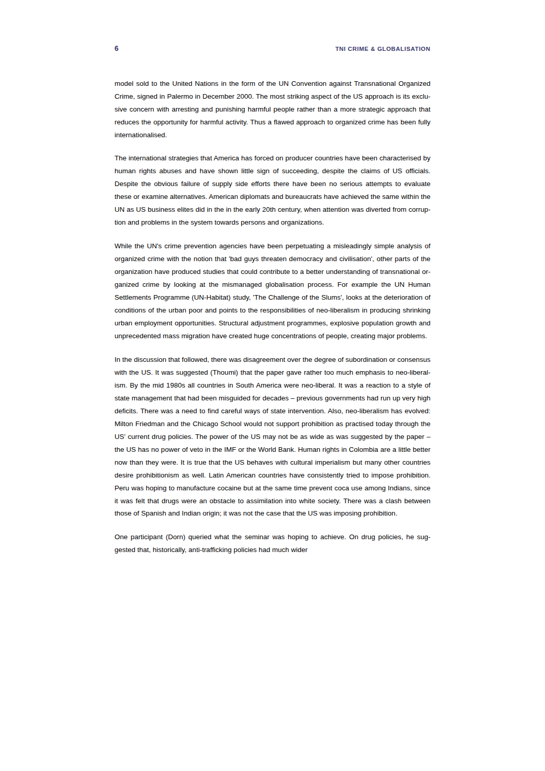6 TNI CRIME & GLOBALISATION
model sold to the United Nations in the form of the UN Convention against Transnational Organized Crime, signed in Palermo in December 2000. The most striking aspect of the US approach is its exclusive concern with arresting and punishing harmful people rather than a more strategic approach that reduces the opportunity for harmful activity. Thus a flawed approach to organized crime has been fully internationalised.
The international strategies that America has forced on producer countries have been characterised by human rights abuses and have shown little sign of succeeding, despite the claims of US officials. Despite the obvious failure of supply side efforts there have been no serious attempts to evaluate these or examine alternatives. American diplomats and bureaucrats have achieved the same within the UN as US business elites did in the in the early 20th century, when attention was diverted from corruption and problems in the system towards persons and organizations.
While the UN's crime prevention agencies have been perpetuating a misleadingly simple analysis of organized crime with the notion that 'bad guys threaten democracy and civilisation', other parts of the organization have produced studies that could contribute to a better understanding of transnational organized crime by looking at the mismanaged globalisation process. For example the UN Human Settlements Programme (UN-Habitat) study, 'The Challenge of the Slums', looks at the deterioration of conditions of the urban poor and points to the responsibilities of neo-liberalism in producing shrinking urban employment opportunities. Structural adjustment programmes, explosive population growth and unprecedented mass migration have created huge concentrations of people, creating major problems.
In the discussion that followed, there was disagreement over the degree of subordination or consensus with the US. It was suggested (Thoumi) that the paper gave rather too much emphasis to neo-liberalism. By the mid 1980s all countries in South America were neo-liberal. It was a reaction to a style of state management that had been misguided for decades – previous governments had run up very high deficits. There was a need to find careful ways of state intervention. Also, neo-liberalism has evolved: Milton Friedman and the Chicago School would not support prohibition as practised today through the US' current drug policies. The power of the US may not be as wide as was suggested by the paper – the US has no power of veto in the IMF or the World Bank. Human rights in Colombia are a little better now than they were. It is true that the US behaves with cultural imperialism but many other countries desire prohibitionism as well. Latin American countries have consistently tried to impose prohibition. Peru was hoping to manufacture cocaine but at the same time prevent coca use among Indians, since it was felt that drugs were an obstacle to assimilation into white society. There was a clash between those of Spanish and Indian origin; it was not the case that the US was imposing prohibition.
One participant (Dorn) queried what the seminar was hoping to achieve. On drug policies, he suggested that, historically, anti-trafficking policies had much wider